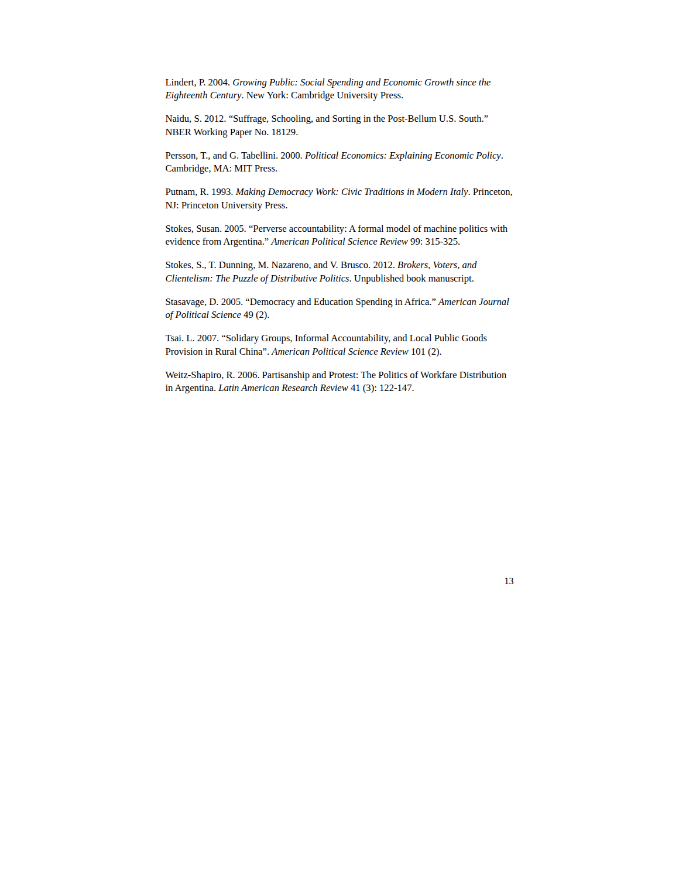Lindert, P. 2004. Growing Public: Social Spending and Economic Growth since the Eighteenth Century. New York: Cambridge University Press.
Naidu, S. 2012. “Suffrage, Schooling, and Sorting in the Post-Bellum U.S. South.” NBER Working Paper No. 18129.
Persson, T., and G. Tabellini. 2000. Political Economics: Explaining Economic Policy. Cambridge, MA: MIT Press.
Putnam, R. 1993. Making Democracy Work: Civic Traditions in Modern Italy. Princeton, NJ: Princeton University Press.
Stokes, Susan. 2005. “Perverse accountability: A formal model of machine politics with evidence from Argentina.” American Political Science Review 99: 315-325.
Stokes, S., T. Dunning, M. Nazareno, and V. Brusco. 2012. Brokers, Voters, and Clientelism: The Puzzle of Distributive Politics. Unpublished book manuscript.
Stasavage, D. 2005. “Democracy and Education Spending in Africa.” American Journal of Political Science 49 (2).
Tsai. L. 2007. “Solidary Groups, Informal Accountability, and Local Public Goods Provision in Rural China”. American Political Science Review 101 (2).
Weitz-Shapiro, R. 2006. Partisanship and Protest: The Politics of Workfare Distribution in Argentina. Latin American Research Review 41 (3): 122-147.
13